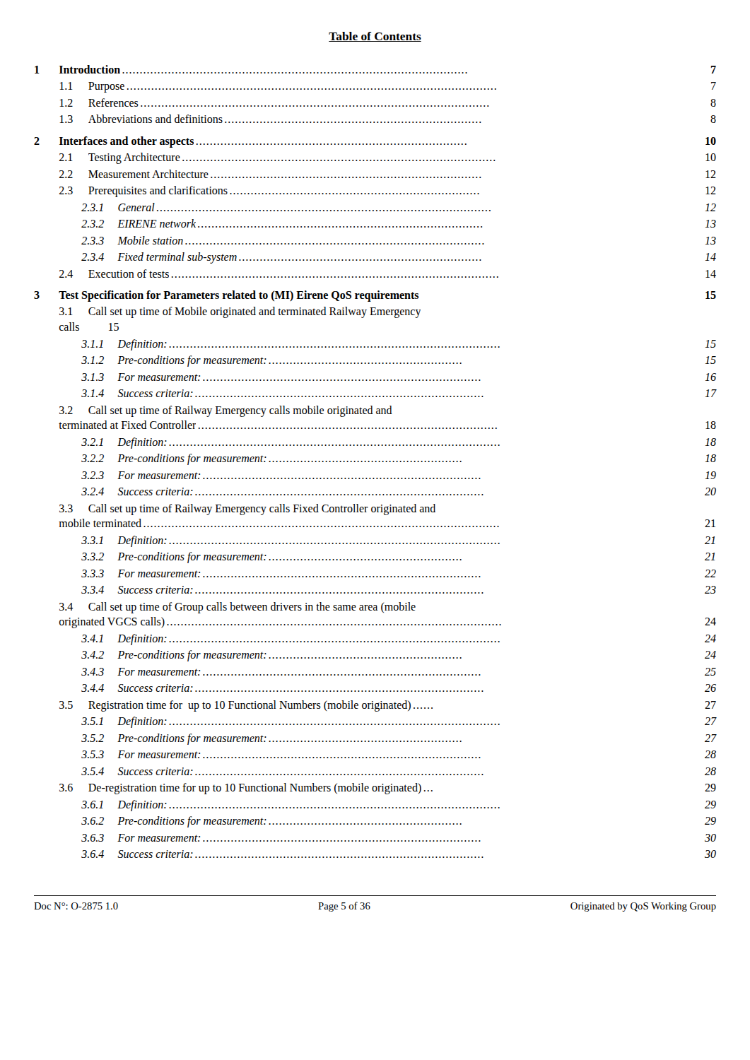Table of Contents
1 Introduction .................................................................................................. 7
1.1 Purpose ......................................................................................................... 7
1.2 References ................................................................................................... 8
1.3 Abbreviations and definitions ......................................................................... 8
2 Interfaces and other aspects ............................................................................. 10
2.1 Testing Architecture ......................................................................................... 10
2.2 Measurement Architecture ............................................................................. 12
2.3 Prerequisites and clarifications ....................................................................... 12
2.3.1 General ............................................................................................... 12
2.3.2 EIRENE network ................................................................................. 13
2.3.3 Mobile station ..................................................................................... 13
2.3.4 Fixed terminal sub-system ..................................................................... 14
2.4 Execution of tests ............................................................................................. 14
3 Test Specification for Parameters related to (MI) Eirene QoS requirements 15
3.1 Call set up time of Mobile originated and terminated Railway Emergency
calls 15
3.1.1 Definition: .............................................................................................. 15
3.1.2 Pre-conditions for measurement: ....................................................... 15
3.1.3 For measurement: ............................................................................... 16
3.1.4 Success criteria: .................................................................................. 17
3.2 Call set up time of Railway Emergency calls mobile originated and
terminated at Fixed Controller ..................................................................................... 18
3.2.1 Definition: .............................................................................................. 18
3.2.2 Pre-conditions for measurement: ....................................................... 18
3.2.3 For measurement: ............................................................................... 19
3.2.4 Success criteria: .................................................................................. 20
3.3 Call set up time of Railway Emergency calls Fixed Controller originated and
mobile terminated ..................................................................................................... 21
3.3.1 Definition: .............................................................................................. 21
3.3.2 Pre-conditions for measurement: ....................................................... 21
3.3.3 For measurement: ............................................................................... 22
3.3.4 Success criteria: .................................................................................. 23
3.4 Call set up time of Group calls between drivers in the same area (mobile
originated VGCS calls) ............................................................................................... 24
3.4.1 Definition: .............................................................................................. 24
3.4.2 Pre-conditions for measurement: ....................................................... 24
3.4.3 For measurement: ............................................................................... 25
3.4.4 Success criteria: .................................................................................. 26
3.5 Registration time for up to 10 Functional Numbers (mobile originated) ...... 27
3.5.1 Definition: .............................................................................................. 27
3.5.2 Pre-conditions for measurement: ....................................................... 27
3.5.3 For measurement: ............................................................................... 28
3.5.4 Success criteria: .................................................................................. 28
3.6 De-registration time for up to 10 Functional Numbers (mobile originated) ... 29
3.6.1 Definition: .............................................................................................. 29
3.6.2 Pre-conditions for measurement: ....................................................... 29
3.6.3 For measurement: ............................................................................... 30
3.6.4 Success criteria: .................................................................................. 30
Doc N°: O-2875 1.0 Page 5 of 36 Originated by QoS Working Group